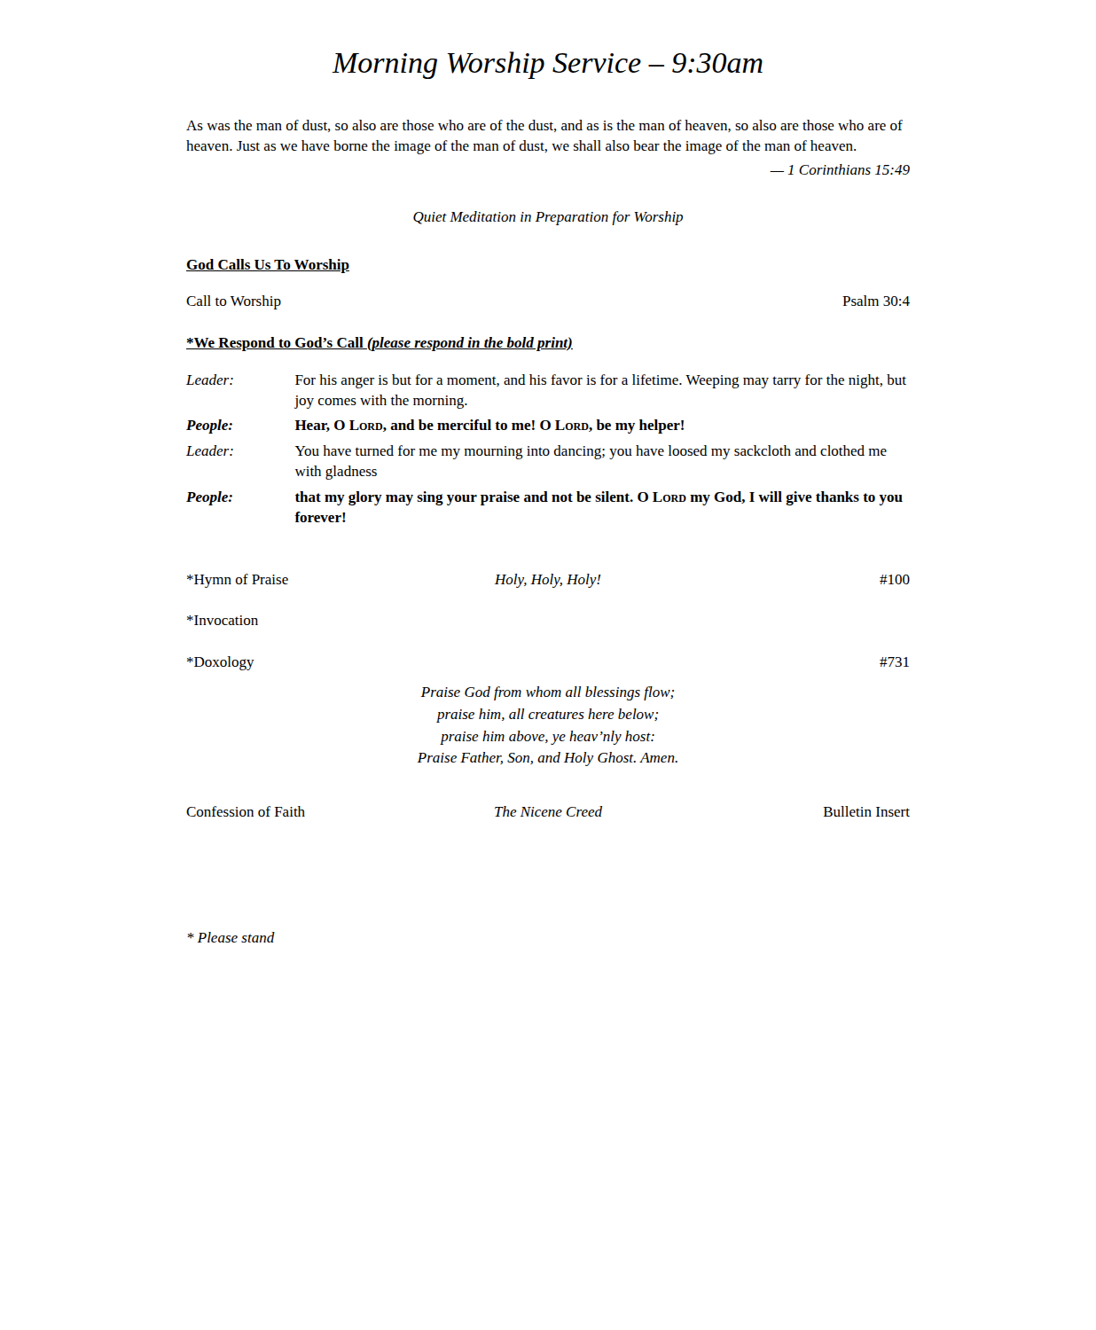Morning Worship Service – 9:30am
As was the man of dust, so also are those who are of the dust, and as is the man of heaven, so also are those who are of heaven. Just as we have borne the image of the man of dust, we shall also bear the image of the man of heaven.
— 1 Corinthians 15:49
Quiet Meditation in Preparation for Worship
God Calls Us To Worship
| Call to Worship | | Psalm 30:4 |
*We Respond to God’s Call (please respond in the bold print)
| Leader: | For his anger is but for a moment, and his favor is for a lifetime. Weeping may tarry for the night, but joy comes with the morning. |
| People: | Hear, O Lord , and be merciful to me! O Lord , be my helper! |
| Leader: | You have turned for me my mourning into dancing; you have loosed my sackcloth and clothed me with gladness |
| People: | that my glory may sing your praise and not be silent. O Lord my God, I will give thanks to you forever! |
| *Hymn of Praise | Holy, Holy, Holy! | #100 |
| *Invocation | | |
| *Doxology | | #731 |
Praise God from whom all blessings flow;
praise him, all creatures here below;
praise him above, ye heav’nly host:
Praise Father, Son, and Holy Ghost. Amen.
| Confession of Faith | The Nicene Creed | Bulletin Insert |
* Please stand